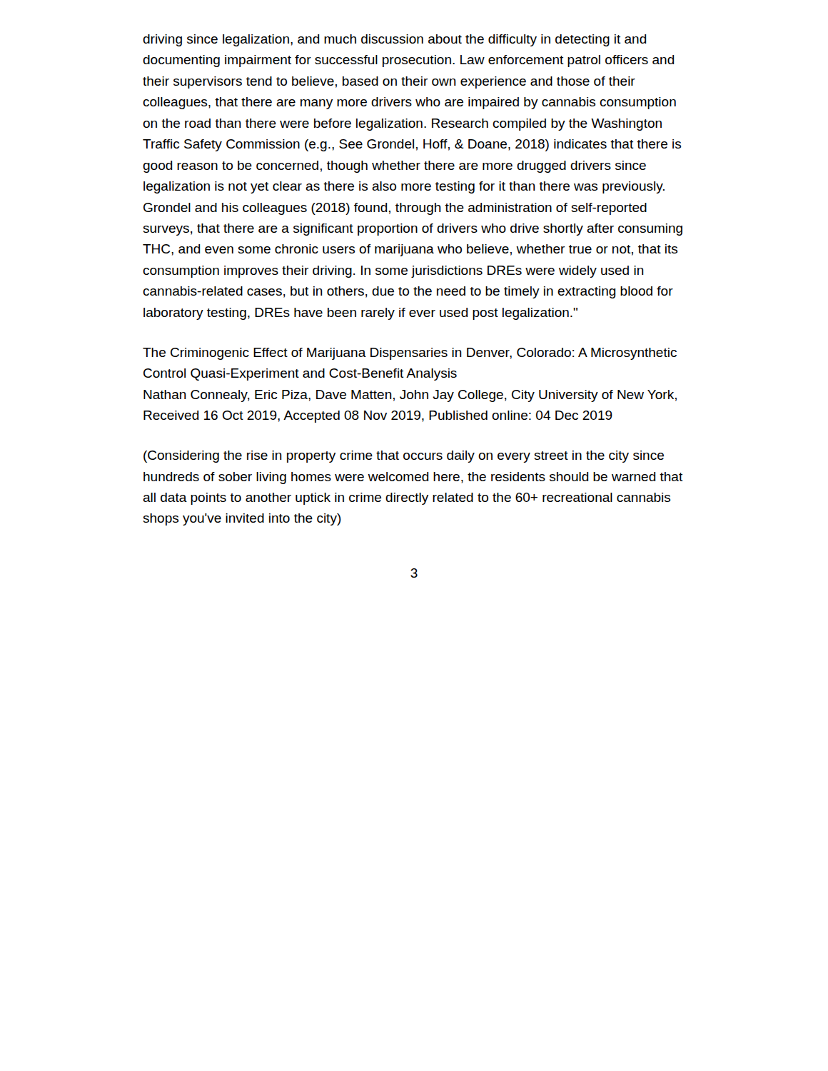driving since legalization, and much discussion about the difficulty in detecting it and documenting impairment for successful prosecution. Law enforcement patrol officers and their supervisors tend to believe, based on their own experience and those of their colleagues, that there are many more drivers who are impaired by cannabis consumption on the road than there were before legalization. Research compiled by the Washington Traffic Safety Commission (e.g., See Grondel, Hoff, & Doane, 2018) indicates that there is good reason to be concerned, though whether there are more drugged drivers since legalization is not yet clear as there is also more testing for it than there was previously. Grondel and his colleagues (2018) found, through the administration of self-reported surveys, that there are a significant proportion of drivers who drive shortly after consuming THC, and even some chronic users of marijuana who believe, whether true or not, that its consumption improves their driving. In some jurisdictions DREs were widely used in cannabis-related cases, but in others, due to the need to be timely in extracting blood for laboratory testing, DREs have been rarely if ever used post legalization."
The Criminogenic Effect of Marijuana Dispensaries in Denver, Colorado: A Microsynthetic Control Quasi-Experiment and Cost-Benefit Analysis
Nathan Connealy, Eric Piza, Dave Matten, John Jay College, City University of New York,
Received 16 Oct 2019, Accepted 08 Nov 2019, Published online: 04 Dec 2019
(Considering the rise in property crime that occurs daily on every street in the city since hundreds of sober living homes were welcomed here, the residents should be warned that all data points to another uptick in crime directly related to the 60+ recreational cannabis shops you've invited into the city)
3